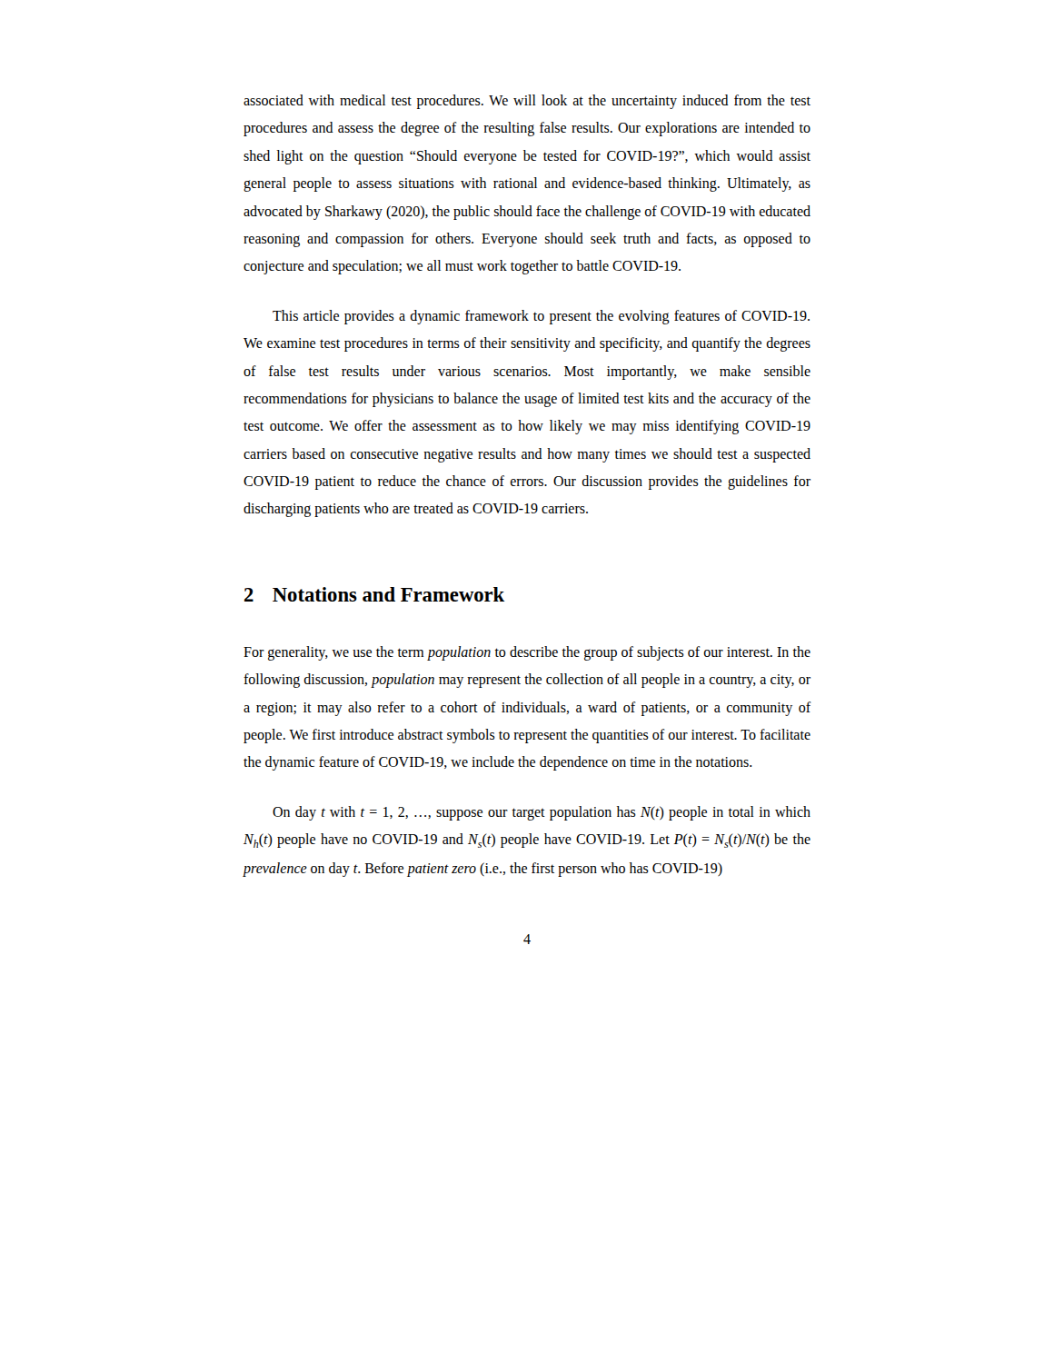associated with medical test procedures. We will look at the uncertainty induced from the test procedures and assess the degree of the resulting false results. Our explorations are intended to shed light on the question “Should everyone be tested for COVID-19?”, which would assist general people to assess situations with rational and evidence-based thinking. Ultimately, as advocated by Sharkawy (2020), the public should face the challenge of COVID-19 with educated reasoning and compassion for others. Everyone should seek truth and facts, as opposed to conjecture and speculation; we all must work together to battle COVID-19.
This article provides a dynamic framework to present the evolving features of COVID-19. We examine test procedures in terms of their sensitivity and specificity, and quantify the degrees of false test results under various scenarios. Most importantly, we make sensible recommendations for physicians to balance the usage of limited test kits and the accuracy of the test outcome. We offer the assessment as to how likely we may miss identifying COVID-19 carriers based on consecutive negative results and how many times we should test a suspected COVID-19 patient to reduce the chance of errors. Our discussion provides the guidelines for discharging patients who are treated as COVID-19 carriers.
2 Notations and Framework
For generality, we use the term population to describe the group of subjects of our interest. In the following discussion, population may represent the collection of all people in a country, a city, or a region; it may also refer to a cohort of individuals, a ward of patients, or a community of people. We first introduce abstract symbols to represent the quantities of our interest. To facilitate the dynamic feature of COVID-19, we include the dependence on time in the notations.
On day t with t = 1, 2, …, suppose our target population has N(t) people in total in which Nh(t) people have no COVID-19 and Ns(t) people have COVID-19. Let P(t) = Ns(t)/N(t) be the prevalence on day t. Before patient zero (i.e., the first person who has COVID-19)
4